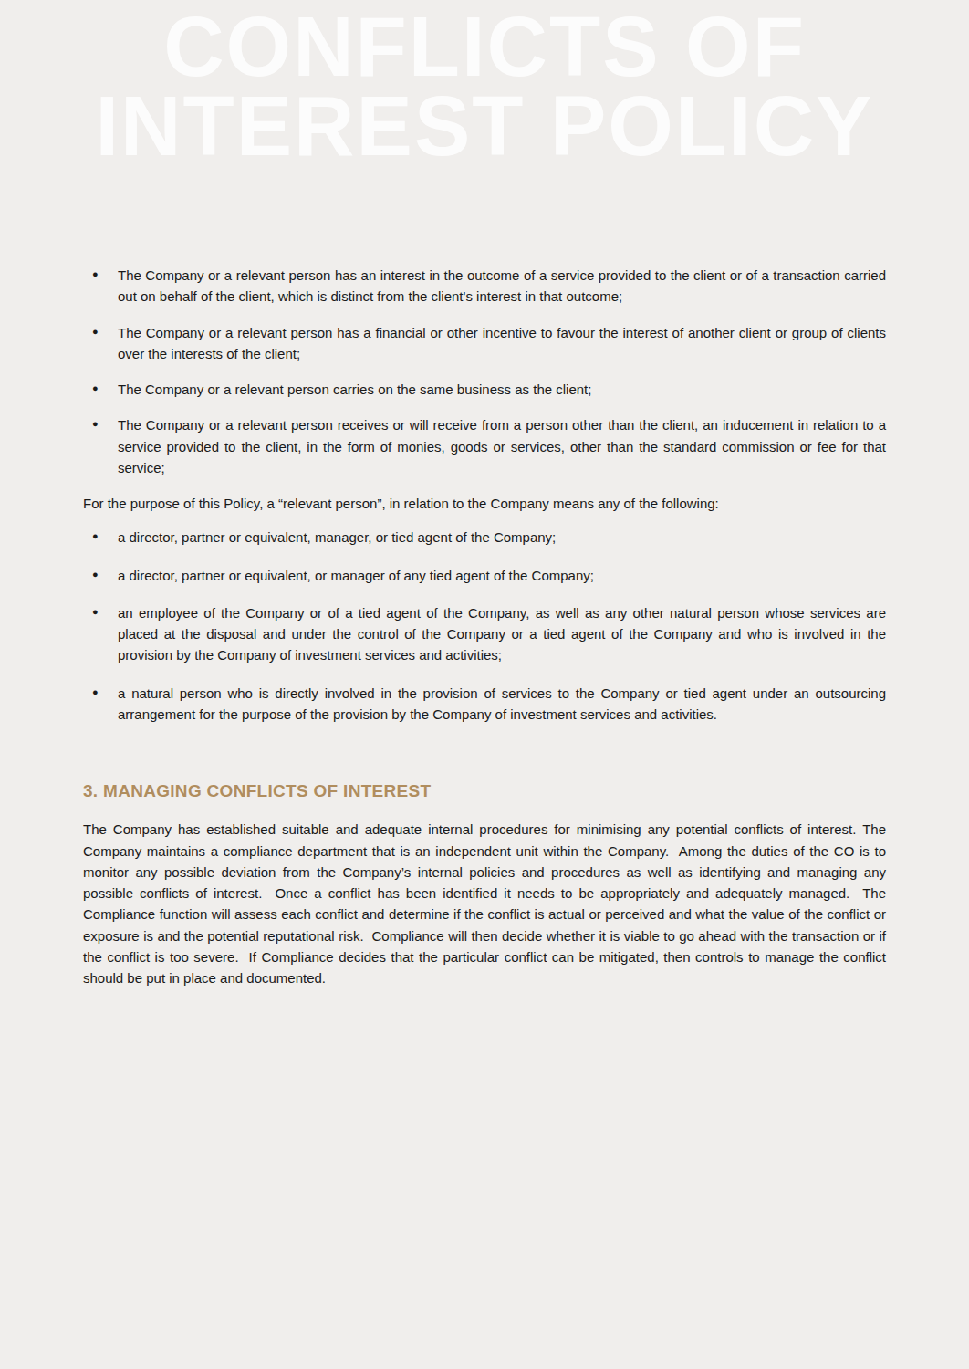CONFLICTS OF INTEREST POLICY
The Company or a relevant person has an interest in the outcome of a service provided to the client or of a transaction carried out on behalf of the client, which is distinct from the client's interest in that outcome;
The Company or a relevant person has a financial or other incentive to favour the interest of another client or group of clients over the interests of the client;
The Company or a relevant person carries on the same business as the client;
The Company or a relevant person receives or will receive from a person other than the client, an inducement in relation to a service provided to the client, in the form of monies, goods or services, other than the standard commission or fee for that service;
For the purpose of this Policy, a “relevant person”, in relation to the Company means any of the following:
a director, partner or equivalent, manager, or tied agent of the Company;
a director, partner or equivalent, or manager of any tied agent of the Company;
an employee of the Company or of a tied agent of the Company, as well as any other natural person whose services are placed at the disposal and under the control of the Company or a tied agent of the Company and who is involved in the provision by the Company of investment services and activities;
a natural person who is directly involved in the provision of services to the Company or tied agent under an outsourcing arrangement for the purpose of the provision by the Company of investment services and activities.
3. MANAGING CONFLICTS OF INTEREST
The Company has established suitable and adequate internal procedures for minimising any potential conflicts of interest. The Company maintains a compliance department that is an independent unit within the Company. Among the duties of the CO is to monitor any possible deviation from the Company’s internal policies and procedures as well as identifying and managing any possible conflicts of interest. Once a conflict has been identified it needs to be appropriately and adequately managed. The Compliance function will assess each conflict and determine if the conflict is actual or perceived and what the value of the conflict or exposure is and the potential reputational risk. Compliance will then decide whether it is viable to go ahead with the transaction or if the conflict is too severe. If Compliance decides that the particular conflict can be mitigated, then controls to manage the conflict should be put in place and documented.